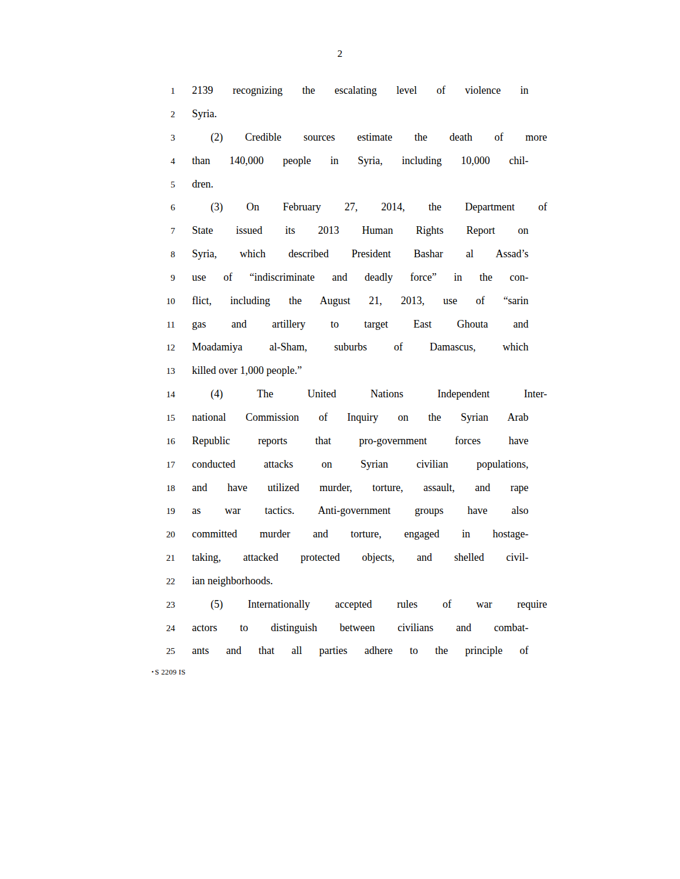2
2139 recognizing the escalating level of violence in
Syria.
(2) Credible sources estimate the death of more
than 140,000 people in Syria, including 10,000 chil-
dren.
(3) On February 27, 2014, the Department of
State issued its 2013 Human Rights Report on
Syria, which described President Bashar al Assad’s
use of “indiscriminate and deadly force” in the con-
flict, including the August 21, 2013, use of “sarin
gas and artillery to target East Ghouta and
Moadamiya al-Sham, suburbs of Damascus, which
killed over 1,000 people.”
(4) The United Nations Independent Inter-
national Commission of Inquiry on the Syrian Arab
Republic reports that pro-government forces have
conducted attacks on Syrian civilian populations,
and have utilized murder, torture, assault, and rape
as war tactics. Anti-government groups have also
committed murder and torture, engaged in hostage-
taking, attacked protected objects, and shelled civil-
ian neighborhoods.
(5) Internationally accepted rules of war require
actors to distinguish between civilians and combat-
ants and that all parties adhere to the principle of
•S 2209 IS